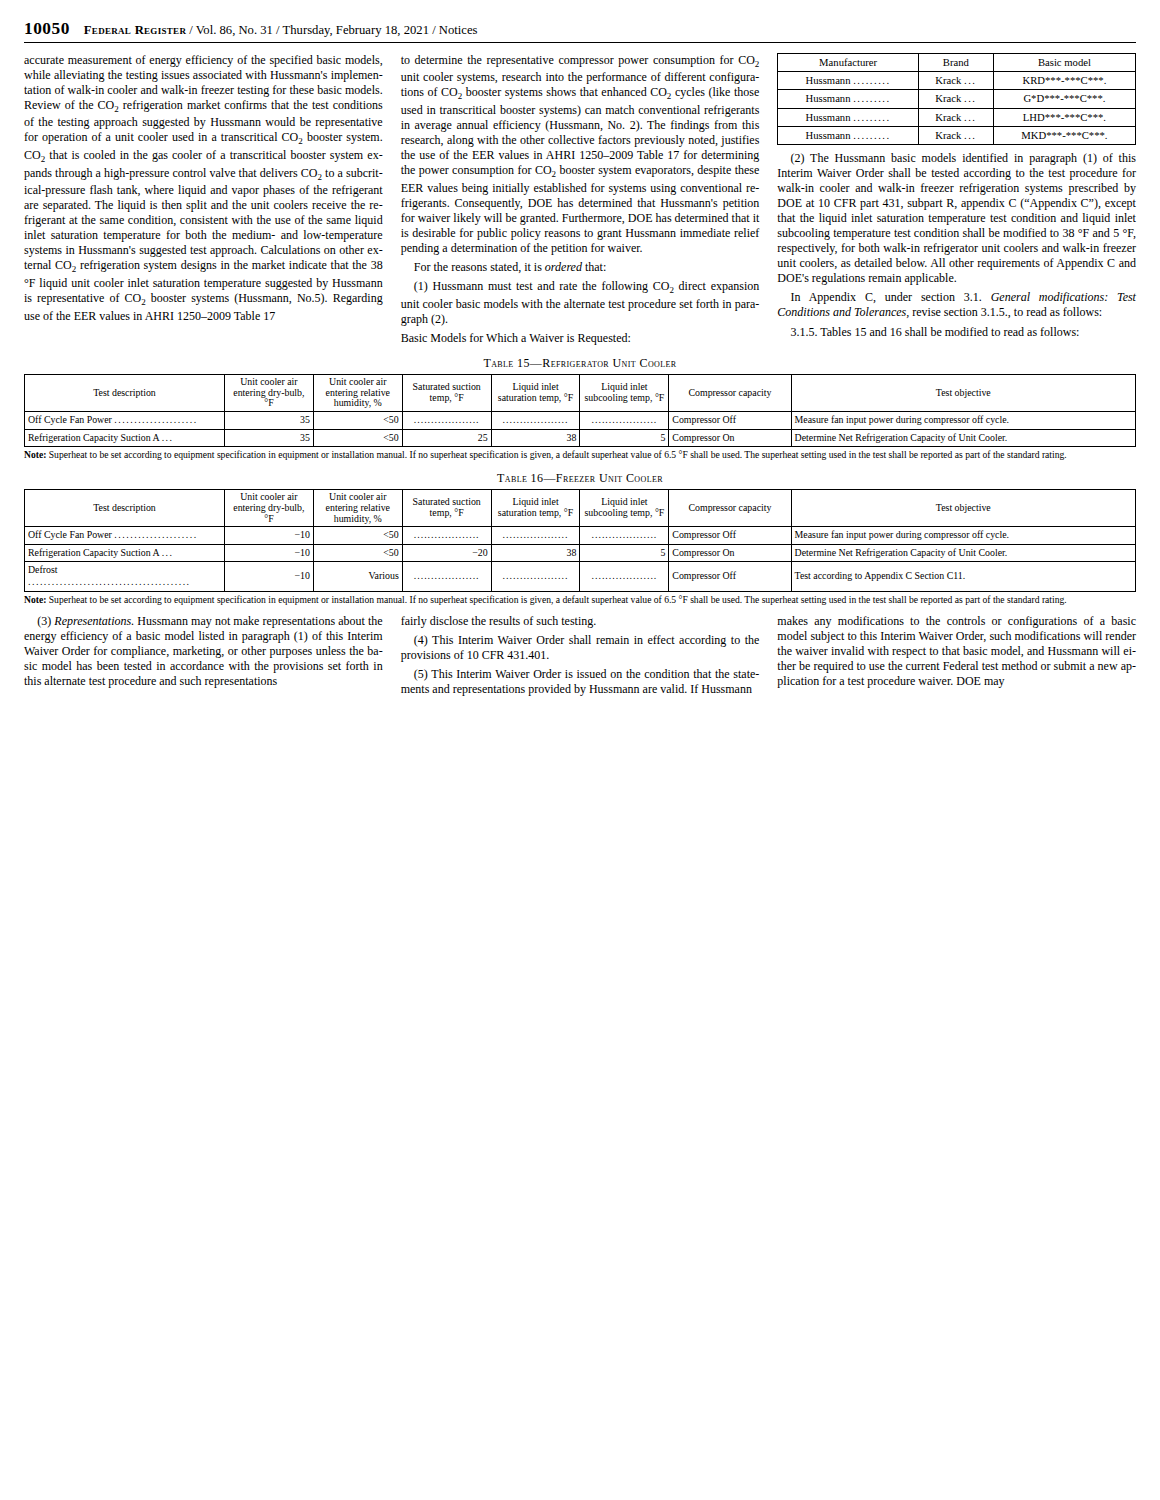10050
Federal Register / Vol. 86, No. 31 / Thursday, February 18, 2021 / Notices
accurate measurement of energy efficiency of the specified basic models, while alleviating the testing issues associated with Hussmann's implementation of walk-in cooler and walk-in freezer testing for these basic models. Review of the CO2 refrigeration market confirms that the test conditions of the testing approach suggested by Hussmann would be representative for operation of a unit cooler used in a transcritical CO2 booster system. CO2 that is cooled in the gas cooler of a transcritical booster system expands through a high-pressure control valve that delivers CO2 to a subcritical-pressure flash tank, where liquid and vapor phases of the refrigerant are separated. The liquid is then split and the unit coolers receive the refrigerant at the same condition, consistent with the use of the same liquid inlet saturation temperature for both the medium- and low-temperature systems in Hussmann's suggested test approach. Calculations on other external CO2 refrigeration system designs in the market indicate that the 38 °F liquid unit cooler inlet saturation temperature suggested by Hussmann is representative of CO2 booster systems (Hussmann, No.5). Regarding use of the EER values in AHRI 1250–2009 Table 17
to determine the representative compressor power consumption for CO2 unit cooler systems, research into the performance of different configurations of CO2 booster systems shows that enhanced CO2 cycles (like those used in transcritical booster systems) can match conventional refrigerants in average annual efficiency (Hussmann, No. 2). The findings from this research, along with the other collective factors previously noted, justifies the use of the EER values in AHRI 1250–2009 Table 17 for determining the power consumption for CO2 booster system evaporators, despite these EER values being initially established for systems using conventional refrigerants. Consequently, DOE has determined that Hussmann's petition for waiver likely will be granted. Furthermore, DOE has determined that it is desirable for public policy reasons to grant Hussmann immediate relief pending a determination of the petition for waiver.
For the reasons stated, it is ordered that:
(1) Hussmann must test and rate the following CO2 direct expansion unit cooler basic models with the alternate test procedure set forth in paragraph (2).
Basic Models for Which a Waiver is Requested:
| Manufacturer | Brand | Basic model |
| --- | --- | --- |
| Hussmann ......... | Krack ... | KRD***-***C***. |
| Hussmann ......... | Krack ... | G*D***-***C***. |
| Hussmann ......... | Krack ... | LHD***-***C***. |
| Hussmann ......... | Krack ... | MKD***-***C***. |
(2) The Hussmann basic models identified in paragraph (1) of this Interim Waiver Order shall be tested according to the test procedure for walk-in cooler and walk-in freezer refrigeration systems prescribed by DOE at 10 CFR part 431, subpart R, appendix C (“Appendix C”), except that the liquid inlet saturation temperature test condition and liquid inlet subcooling temperature test condition shall be modified to 38 °F and 5 °F, respectively, for both walk-in refrigerator unit coolers and walk-in freezer unit coolers, as detailed below. All other requirements of Appendix C and DOE's regulations remain applicable.
In Appendix C, under section 3.1. General modifications: Test Conditions and Tolerances, revise section 3.1.5., to read as follows:
3.1.5. Tables 15 and 16 shall be modified to read as follows:
Table 15—Refrigerator Unit Cooler
| Test description | Unit cooler air entering dry-bulb, °F | Unit cooler air entering relative humidity, % | Saturated suction temp, °F | Liquid inlet saturation temp, °F | Liquid inlet subcooling temp, °F | Compressor capacity | Test objective |
| --- | --- | --- | --- | --- | --- | --- | --- |
| Off Cycle Fan Power ..................... | 35 | <50 | ................... | ................... | ................... | Compressor Off | Measure fan input power during compressor off cycle. |
| Refrigeration Capacity Suction A ... | 35 | <50 | 25 | 38 | 5 | Compressor On | Determine Net Refrigeration Capacity of Unit Cooler. |
Note: Superheat to be set according to equipment specification in equipment or installation manual. If no superheat specification is given, a default superheat value of 6.5 °F shall be used. The superheat setting used in the test shall be reported as part of the standard rating.
Table 16—Freezer Unit Cooler
| Test description | Unit cooler air entering dry-bulb, °F | Unit cooler air entering relative humidity, % | Saturated suction temp, °F | Liquid inlet saturation temp, °F | Liquid inlet subcooling temp, °F | Compressor capacity | Test objective |
| --- | --- | --- | --- | --- | --- | --- | --- |
| Off Cycle Fan Power ..................... | −10 | <50 | ................... | ................... | ................... | Compressor Off | Measure fan input power during compressor off cycle. |
| Refrigeration Capacity Suction A ... | −10 | <50 | −20 | 38 | 5 | Compressor On | Determine Net Refrigeration Capacity of Unit Cooler. |
| Defrost ......................................... | −10 | Various | ................... | ................... | ................... | Compressor Off | Test according to Appendix C Section C11. |
Note: Superheat to be set according to equipment specification in equipment or installation manual. If no superheat specification is given, a default superheat value of 6.5 °F shall be used. The superheat setting used in the test shall be reported as part of the standard rating.
(3) Representations. Hussmann may not make representations about the energy efficiency of a basic model listed in paragraph (1) of this Interim Waiver Order for compliance, marketing, or other purposes unless the basic model has been tested in accordance with the provisions set forth in this alternate test procedure and such representations
fairly disclose the results of such testing.
(4) This Interim Waiver Order shall remain in effect according to the provisions of 10 CFR 431.401.
(5) This Interim Waiver Order is issued on the condition that the statements and representations provided by Hussmann are valid. If Hussmann
makes any modifications to the controls or configurations of a basic model subject to this Interim Waiver Order, such modifications will render the waiver invalid with respect to that basic model, and Hussmann will either be required to use the current Federal test method or submit a new application for a test procedure waiver. DOE may